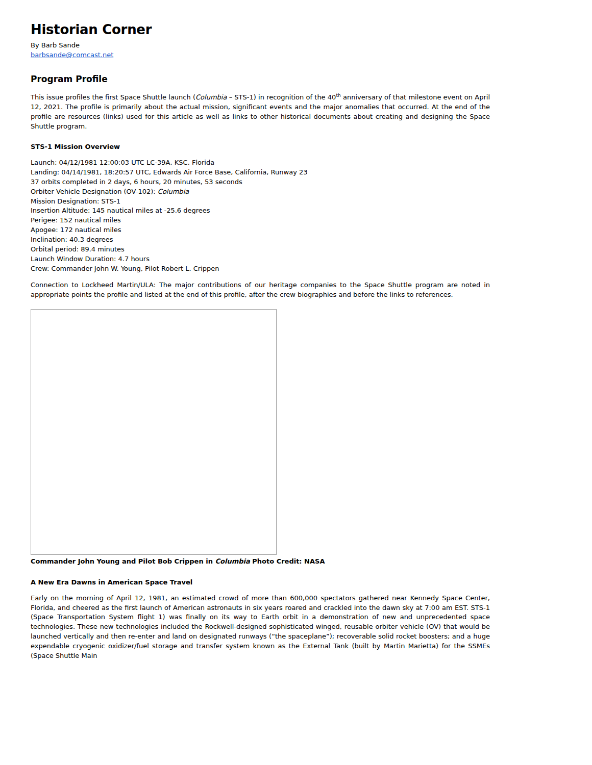Historian Corner
By Barb Sande
barbsande@comcast.net
Program Profile
This issue profiles the first Space Shuttle launch (Columbia – STS-1) in recognition of the 40th anniversary of that milestone event on April 12, 2021. The profile is primarily about the actual mission, significant events and the major anomalies that occurred. At the end of the profile are resources (links) used for this article as well as links to other historical documents about creating and designing the Space Shuttle program.
STS-1 Mission Overview
Launch: 04/12/1981 12:00:03 UTC LC-39A, KSC, Florida Landing: 04/14/1981, 18:20:57 UTC, Edwards Air Force Base, California, Runway 23 37 orbits completed in 2 days, 6 hours, 20 minutes, 53 seconds Orbiter Vehicle Designation (OV-102): Columbia Mission Designation: STS-1 Insertion Altitude: 145 nautical miles at -25.6 degrees Perigee: 152 nautical miles Apogee: 172 nautical miles Inclination: 40.3 degrees Orbital period: 89.4 minutes Launch Window Duration: 4.7 hours Crew: Commander John W. Young, Pilot Robert L. Crippen
Connection to Lockheed Martin/ULA: The major contributions of our heritage companies to the Space Shuttle program are noted in appropriate points the profile and listed at the end of this profile, after the crew biographies and before the links to references.
Commander John Young and Pilot Bob Crippen in Columbia Photo Credit: NASA
A New Era Dawns in American Space Travel
Early on the morning of April 12, 1981, an estimated crowd of more than 600,000 spectators gathered near Kennedy Space Center, Florida, and cheered as the first launch of American astronauts in six years roared and crackled into the dawn sky at 7:00 am EST. STS-1 (Space Transportation System flight 1) was finally on its way to Earth orbit in a demonstration of new and unprecedented space technologies. These new technologies included the Rockwell-designed sophisticated winged, reusable orbiter vehicle (OV) that would be launched vertically and then re-enter and land on designated runways (“the spaceplane”); recoverable solid rocket boosters; and a huge expendable cryogenic oxidizer/fuel storage and transfer system known as the External Tank (built by Martin Marietta) for the SSMEs (Space Shuttle Main